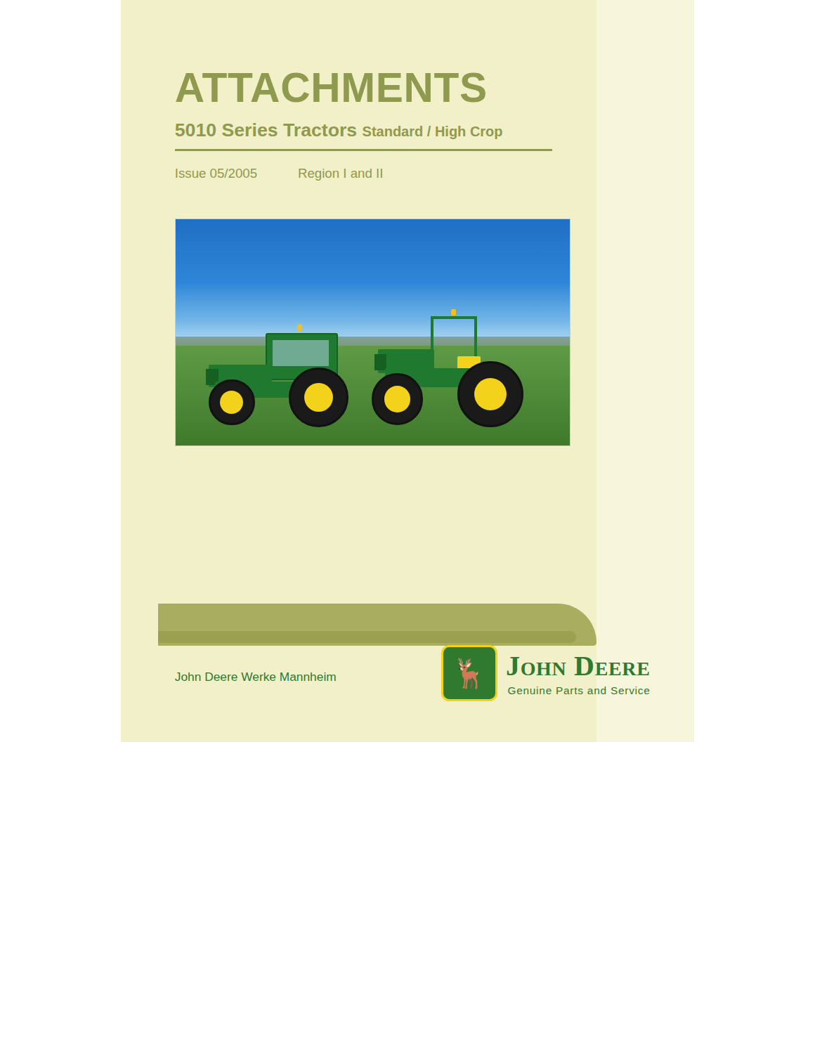ATTACHMENTS
5010 Series Tractors Standard / High Crop
Issue 05/2005 Region I and II
John Deere Werke Mannheim
🦌
JOHN DEERE
Genuine Parts and Service